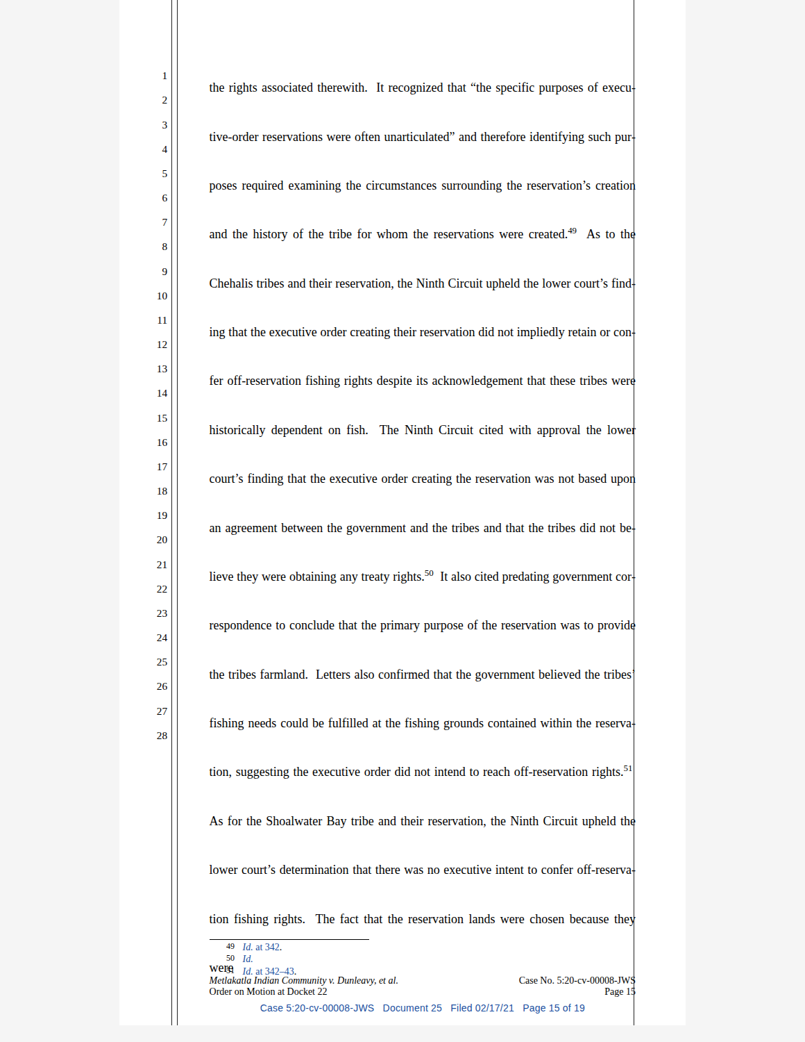1
2
3
4
5
6
7
8
9
10
11
12
13
14
15
16
17
18
19
20
21
22
23
24
25
26
27
28
the rights associated therewith. It recognized that “the specific purposes of executive-order reservations were often unarticulated” and therefore identifying such purposes required examining the circumstances surrounding the reservation’s creation and the history of the tribe for whom the reservations were created.49 As to the Chehalis tribes and their reservation, the Ninth Circuit upheld the lower court’s finding that the executive order creating their reservation did not impliedly retain or confer off-reservation fishing rights despite its acknowledgement that these tribes were historically dependent on fish. The Ninth Circuit cited with approval the lower court’s finding that the executive order creating the reservation was not based upon an agreement between the government and the tribes and that the tribes did not believe they were obtaining any treaty rights.50 It also cited predating government correspondence to conclude that the primary purpose of the reservation was to provide the tribes farmland. Letters also confirmed that the government believed the tribes’ fishing needs could be fulfilled at the fishing grounds contained within the reservation, suggesting the executive order did not intend to reach off-reservation rights.51 As for the Shoalwater Bay tribe and their reservation, the Ninth Circuit upheld the lower court’s determination that there was no executive intent to confer off-reservation fishing rights. The fact that the reservation lands were chosen because they were
49 Id. at 342.
50 Id.
51 Id. at 342–43.
Metlakatla Indian Community v. Dunleavy, et al. Case No. 5:20-cv-00008-JWS
Order on Motion at Docket 22 Page 15
Case 5:20-cv-00008-JWS Document 25 Filed 02/17/21 Page 15 of 19